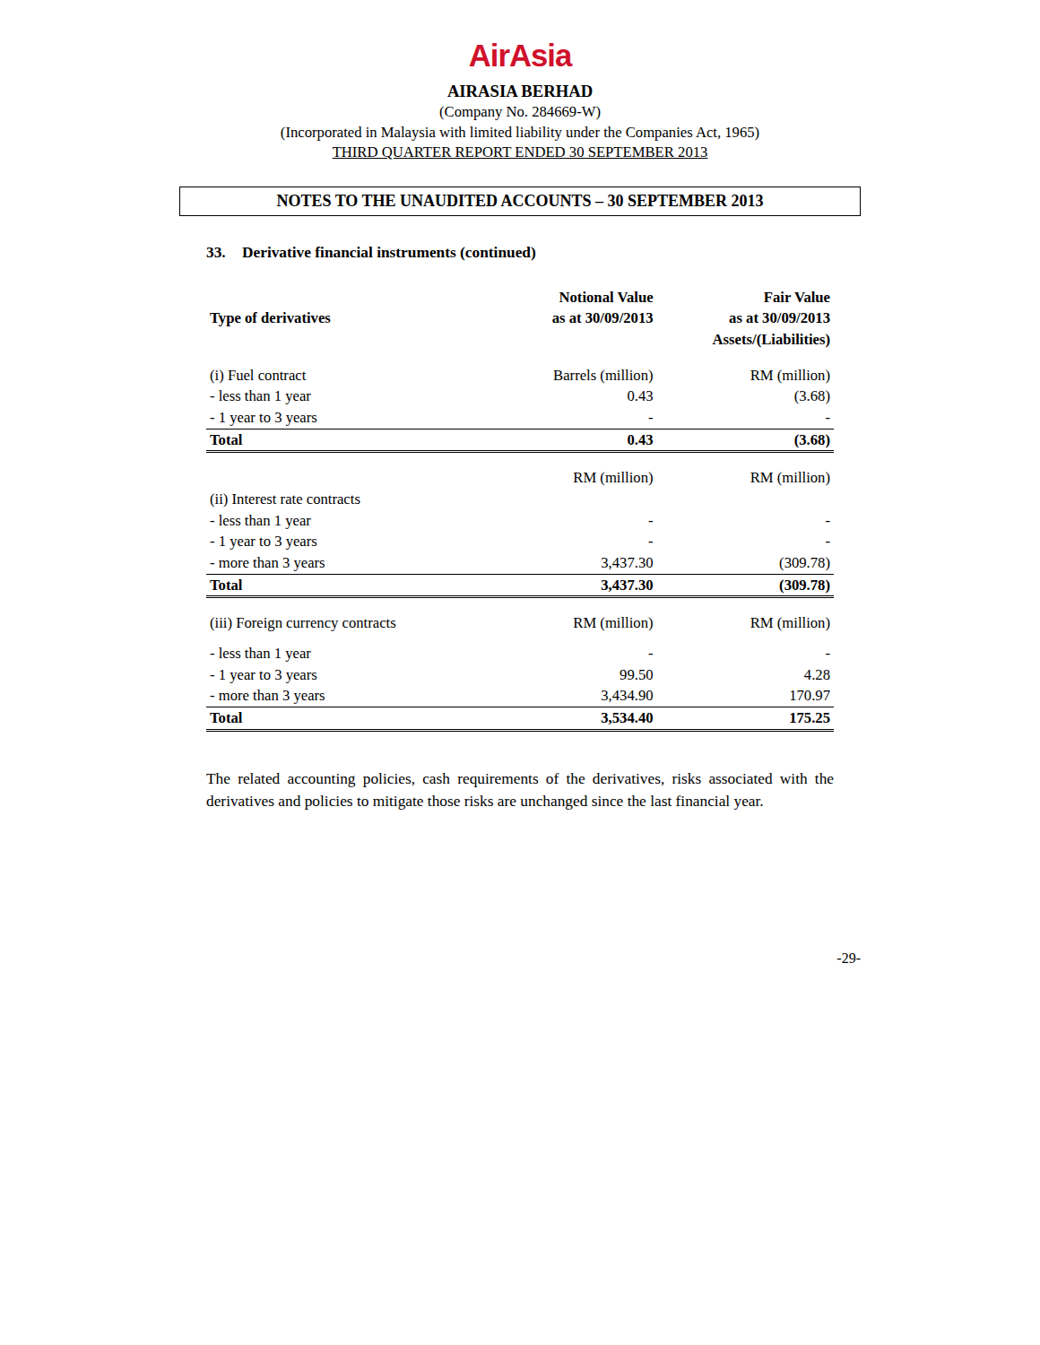AirAsia
AIRASIA BERHAD
(Company No. 284669-W)
(Incorporated in Malaysia with limited liability under the Companies Act, 1965)
THIRD QUARTER REPORT ENDED 30 SEPTEMBER 2013
NOTES TO THE UNAUDITED ACCOUNTS – 30 SEPTEMBER 2013
33.
Derivative financial instruments (continued)
| | Notional Value | Fair Value |
| Type of derivatives | as at 30/09/2013 | as at 30/09/2013 |
| | | Assets/(Liabilities) |
| (i) Fuel contract | Barrels (million) | RM (million) |
| - less than 1 year | 0.43 | (3.68) |
| - 1 year to 3 years | - | - |
| Total | 0.43 | (3.68) |
| | RM (million) | RM (million) |
| (ii) Interest rate contracts | | |
| - less than 1 year | - | - |
| - 1 year to 3 years | - | - |
| - more than 3 years | 3,437.30 | (309.78) |
| Total | 3,437.30 | (309.78) |
| (iii) Foreign currency contracts | RM (million) | RM (million) |
| - less than 1 year | - | - |
| - 1 year to 3 years | 99.50 | 4.28 |
| - more than 3 years | 3,434.90 | 170.97 |
| Total | 3,534.40 | 175.25 |
The related accounting policies, cash requirements of the derivatives, risks associated with the derivatives and policies to mitigate those risks are unchanged since the last financial year.
-29-